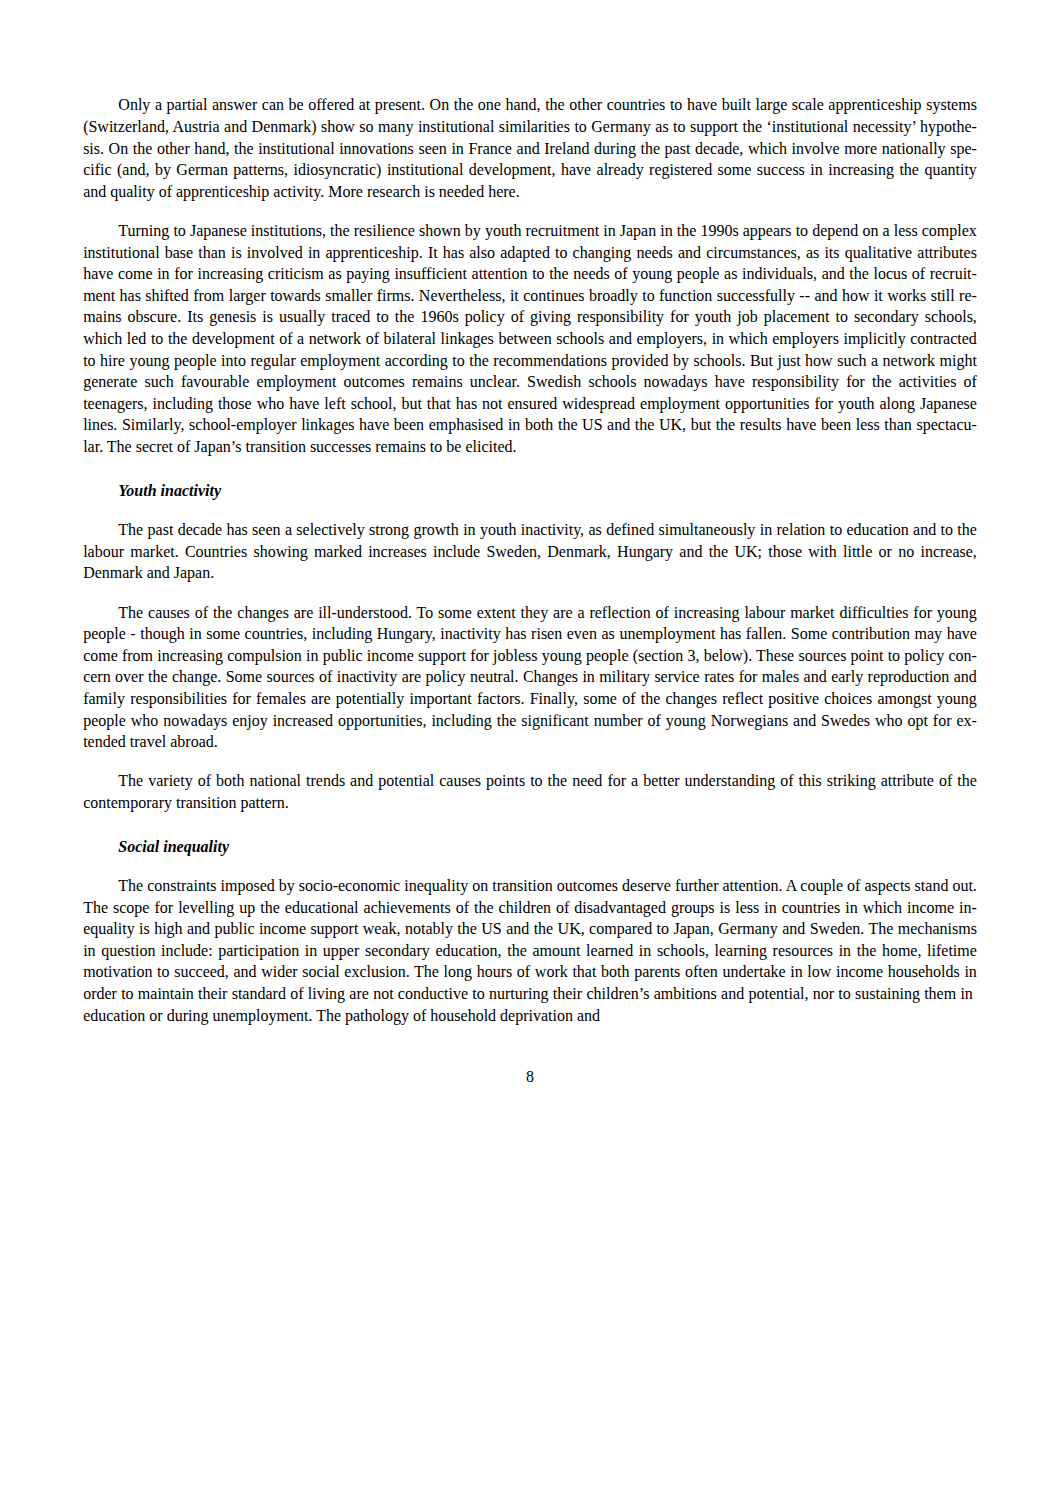Only a partial answer can be offered at present. On the one hand, the other countries to have built large scale apprenticeship systems (Switzerland, Austria and Denmark) show so many institutional similarities to Germany as to support the ‘institutional necessity’ hypothesis. On the other hand, the institutional innovations seen in France and Ireland during the past decade, which involve more nationally specific (and, by German patterns, idiosyncratic) institutional development, have already registered some success in increasing the quantity and quality of apprenticeship activity. More research is needed here.
Turning to Japanese institutions, the resilience shown by youth recruitment in Japan in the 1990s appears to depend on a less complex institutional base than is involved in apprenticeship. It has also adapted to changing needs and circumstances, as its qualitative attributes have come in for increasing criticism as paying insufficient attention to the needs of young people as individuals, and the locus of recruitment has shifted from larger towards smaller firms. Nevertheless, it continues broadly to function successfully -- and how it works still remains obscure. Its genesis is usually traced to the 1960s policy of giving responsibility for youth job placement to secondary schools, which led to the development of a network of bilateral linkages between schools and employers, in which employers implicitly contracted to hire young people into regular employment according to the recommendations provided by schools. But just how such a network might generate such favourable employment outcomes remains unclear. Swedish schools nowadays have responsibility for the activities of teenagers, including those who have left school, but that has not ensured widespread employment opportunities for youth along Japanese lines. Similarly, school-employer linkages have been emphasised in both the US and the UK, but the results have been less than spectacular. The secret of Japan’s transition successes remains to be elicited.
Youth inactivity
The past decade has seen a selectively strong growth in youth inactivity, as defined simultaneously in relation to education and to the labour market. Countries showing marked increases include Sweden, Denmark, Hungary and the UK; those with little or no increase, Denmark and Japan.
The causes of the changes are ill-understood. To some extent they are a reflection of increasing labour market difficulties for young people - though in some countries, including Hungary, inactivity has risen even as unemployment has fallen. Some contribution may have come from increasing compulsion in public income support for jobless young people (section 3, below). These sources point to policy concern over the change. Some sources of inactivity are policy neutral. Changes in military service rates for males and early reproduction and family responsibilities for females are potentially important factors. Finally, some of the changes reflect positive choices amongst young people who nowadays enjoy increased opportunities, including the significant number of young Norwegians and Swedes who opt for extended travel abroad.
The variety of both national trends and potential causes points to the need for a better understanding of this striking attribute of the contemporary transition pattern.
Social inequality
The constraints imposed by socio-economic inequality on transition outcomes deserve further attention. A couple of aspects stand out. The scope for levelling up the educational achievements of the children of disadvantaged groups is less in countries in which income inequality is high and public income support weak, notably the US and the UK, compared to Japan, Germany and Sweden. The mechanisms in question include: participation in upper secondary education, the amount learned in schools, learning resources in the home, lifetime motivation to succeed, and wider social exclusion. The long hours of work that both parents often undertake in low income households in order to maintain their standard of living are not conductive to nurturing their children’s ambitions and potential, nor to sustaining them in education or during unemployment. The pathology of household deprivation and
8